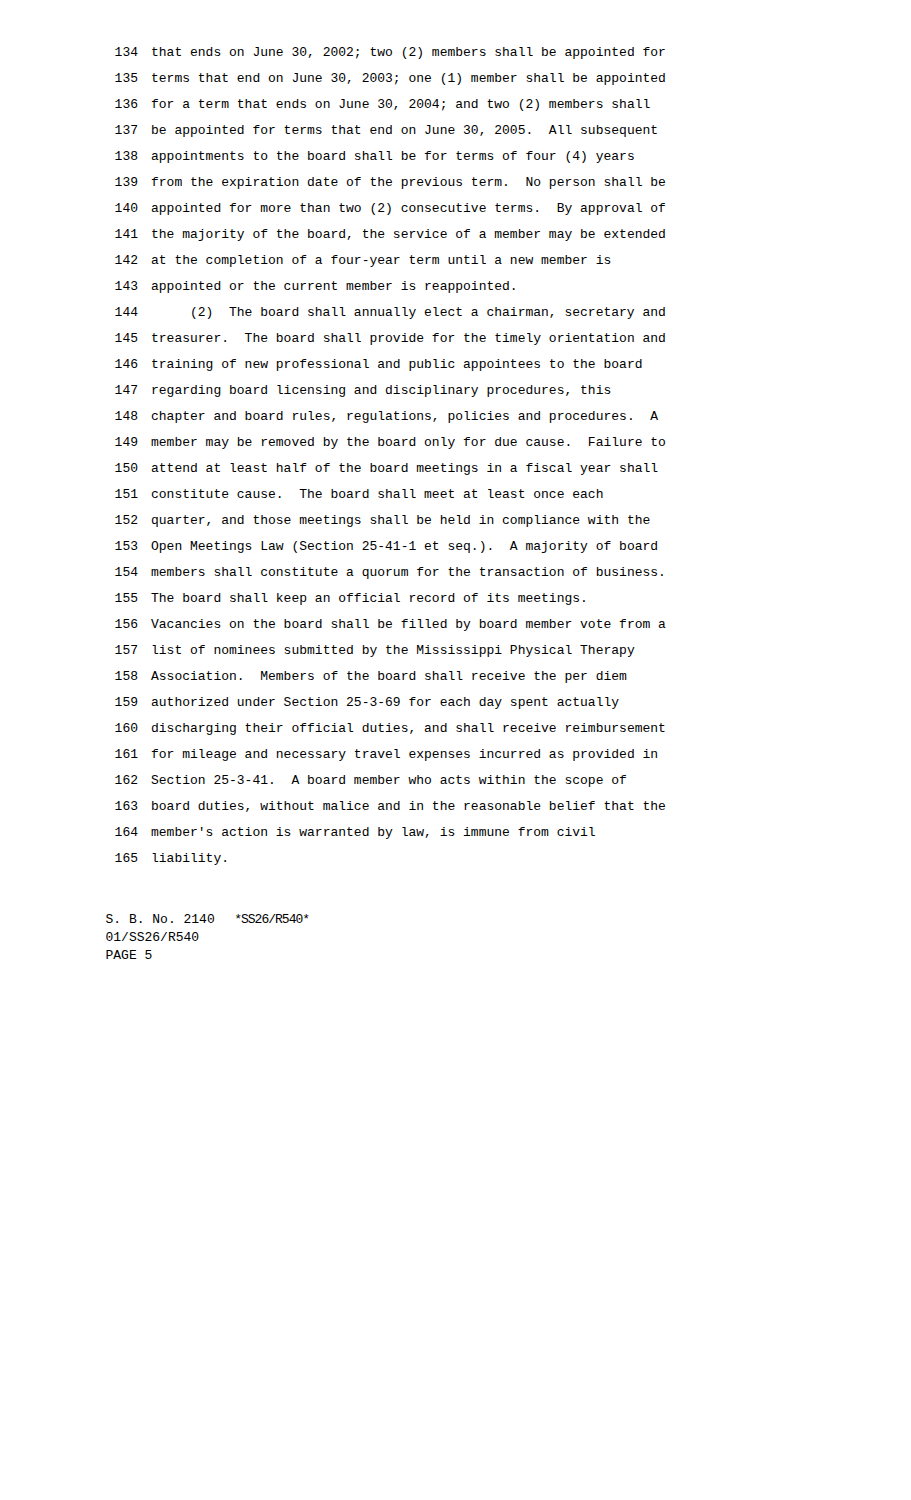that ends on June 30, 2002; two (2) members shall be appointed for
terms that end on June 30, 2003; one (1) member shall be appointed
for a term that ends on June 30, 2004; and two (2) members shall
be appointed for terms that end on June 30, 2005. All subsequent
appointments to the board shall be for terms of four (4) years
from the expiration date of the previous term. No person shall be
appointed for more than two (2) consecutive terms. By approval of
the majority of the board, the service of a member may be extended
at the completion of a four-year term until a new member is
appointed or the current member is reappointed.
(2) The board shall annually elect a chairman, secretary and
treasurer. The board shall provide for the timely orientation and
training of new professional and public appointees to the board
regarding board licensing and disciplinary procedures, this
chapter and board rules, regulations, policies and procedures. A
member may be removed by the board only for due cause. Failure to
attend at least half of the board meetings in a fiscal year shall
constitute cause. The board shall meet at least once each
quarter, and those meetings shall be held in compliance with the
Open Meetings Law (Section 25-41-1 et seq.). A majority of board
members shall constitute a quorum for the transaction of business.
The board shall keep an official record of its meetings.
Vacancies on the board shall be filled by board member vote from a
list of nominees submitted by the Mississippi Physical Therapy
Association. Members of the board shall receive the per diem
authorized under Section 25-3-69 for each day spent actually
discharging their official duties, and shall receive reimbursement
for mileage and necessary travel expenses incurred as provided in
Section 25-3-41. A board member who acts within the scope of
board duties, without malice and in the reasonable belief that the
member's action is warranted by law, is immune from civil
liability.
S. B. No. 2140*SS26/R540*
01/SS26/R540
PAGE 5